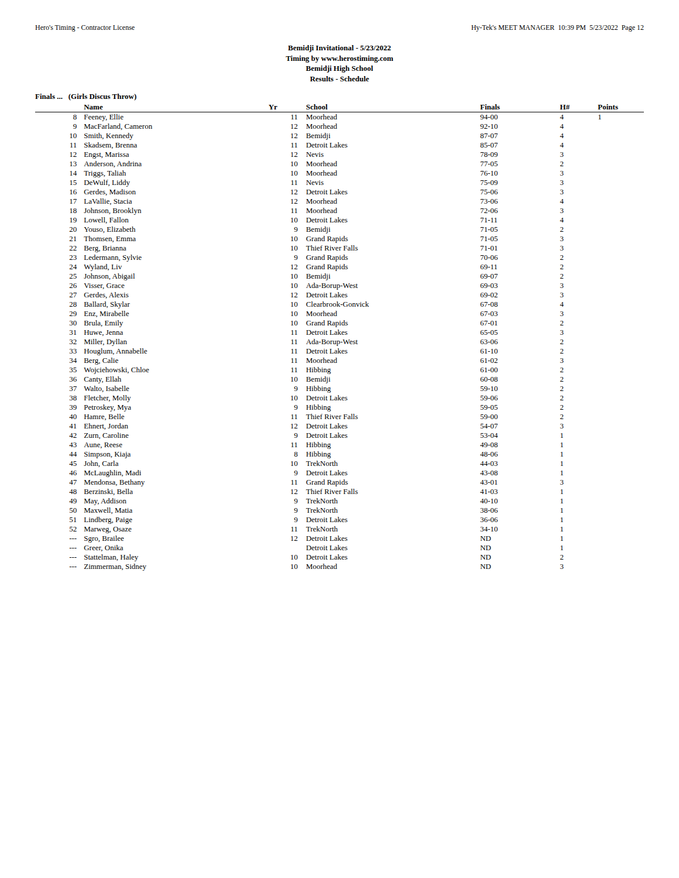Hero's Timing - Contractor License Hy-Tek's MEET MANAGER 10:39 PM 5/23/2022 Page 12
Bemidji Invitational - 5/23/2022
Timing by www.herostiming.com
Bemidji High School
Results - Schedule
Finals ... (Girls Discus Throw)
| | Name | Yr | School | Finals | H# | Points |
| --- | --- | --- | --- | --- | --- | --- |
| 8 | Feeney, Ellie | 11 | Moorhead | 94-00 | 4 | 1 |
| 9 | MacFarland, Cameron | 12 | Moorhead | 92-10 | 4 | |
| 10 | Smith, Kennedy | 12 | Bemidji | 87-07 | 4 | |
| 11 | Skadsem, Brenna | 11 | Detroit Lakes | 85-07 | 4 | |
| 12 | Engst, Marissa | 12 | Nevis | 78-09 | 3 | |
| 13 | Anderson, Andrina | 10 | Moorhead | 77-05 | 2 | |
| 14 | Triggs, Taliah | 10 | Moorhead | 76-10 | 3 | |
| 15 | DeWulf, Liddy | 11 | Nevis | 75-09 | 3 | |
| 16 | Gerdes, Madison | 12 | Detroit Lakes | 75-06 | 3 | |
| 17 | LaVallie, Stacia | 12 | Moorhead | 73-06 | 4 | |
| 18 | Johnson, Brooklyn | 11 | Moorhead | 72-06 | 3 | |
| 19 | Lowell, Fallon | 10 | Detroit Lakes | 71-11 | 4 | |
| 20 | Youso, Elizabeth | 9 | Bemidji | 71-05 | 2 | |
| 21 | Thomsen, Emma | 10 | Grand Rapids | 71-05 | 3 | |
| 22 | Berg, Brianna | 10 | Thief River Falls | 71-01 | 3 | |
| 23 | Ledermann, Sylvie | 9 | Grand Rapids | 70-06 | 2 | |
| 24 | Wyland, Liv | 12 | Grand Rapids | 69-11 | 2 | |
| 25 | Johnson, Abigail | 10 | Bemidji | 69-07 | 2 | |
| 26 | Visser, Grace | 10 | Ada-Borup-West | 69-03 | 3 | |
| 27 | Gerdes, Alexis | 12 | Detroit Lakes | 69-02 | 3 | |
| 28 | Ballard, Skylar | 10 | Clearbrook-Gonvick | 67-08 | 4 | |
| 29 | Enz, Mirabelle | 10 | Moorhead | 67-03 | 3 | |
| 30 | Brula, Emily | 10 | Grand Rapids | 67-01 | 2 | |
| 31 | Huwe, Jenna | 11 | Detroit Lakes | 65-05 | 3 | |
| 32 | Miller, Dyllan | 11 | Ada-Borup-West | 63-06 | 2 | |
| 33 | Houglum, Annabelle | 11 | Detroit Lakes | 61-10 | 2 | |
| 34 | Berg, Calie | 11 | Moorhead | 61-02 | 3 | |
| 35 | Wojciehowski, Chloe | 11 | Hibbing | 61-00 | 2 | |
| 36 | Canty, Ellah | 10 | Bemidji | 60-08 | 2 | |
| 37 | Walto, Isabelle | 9 | Hibbing | 59-10 | 2 | |
| 38 | Fletcher, Molly | 10 | Detroit Lakes | 59-06 | 2 | |
| 39 | Petroskey, Mya | 9 | Hibbing | 59-05 | 2 | |
| 40 | Hamre, Belle | 11 | Thief River Falls | 59-00 | 2 | |
| 41 | Ehnert, Jordan | 12 | Detroit Lakes | 54-07 | 3 | |
| 42 | Zurn, Caroline | 9 | Detroit Lakes | 53-04 | 1 | |
| 43 | Aune, Reese | 11 | Hibbing | 49-08 | 1 | |
| 44 | Simpson, Kiaja | 8 | Hibbing | 48-06 | 1 | |
| 45 | John, Carla | 10 | TrekNorth | 44-03 | 1 | |
| 46 | McLaughlin, Madi | 9 | Detroit Lakes | 43-08 | 1 | |
| 47 | Mendonsa, Bethany | 11 | Grand Rapids | 43-01 | 3 | |
| 48 | Berzinski, Bella | 12 | Thief River Falls | 41-03 | 1 | |
| 49 | May, Addison | 9 | TrekNorth | 40-10 | 1 | |
| 50 | Maxwell, Matia | 9 | TrekNorth | 38-06 | 1 | |
| 51 | Lindberg, Paige | 9 | Detroit Lakes | 36-06 | 1 | |
| 52 | Marweg, Osaze | 11 | TrekNorth | 34-10 | 1 | |
| --- | Sgro, Brailee | 12 | Detroit Lakes | ND | 1 | |
| --- | Greer, Onika | | Detroit Lakes | ND | 1 | |
| --- | Stattelman, Haley | 10 | Detroit Lakes | ND | 2 | |
| --- | Zimmerman, Sidney | 10 | Moorhead | ND | 3 | |